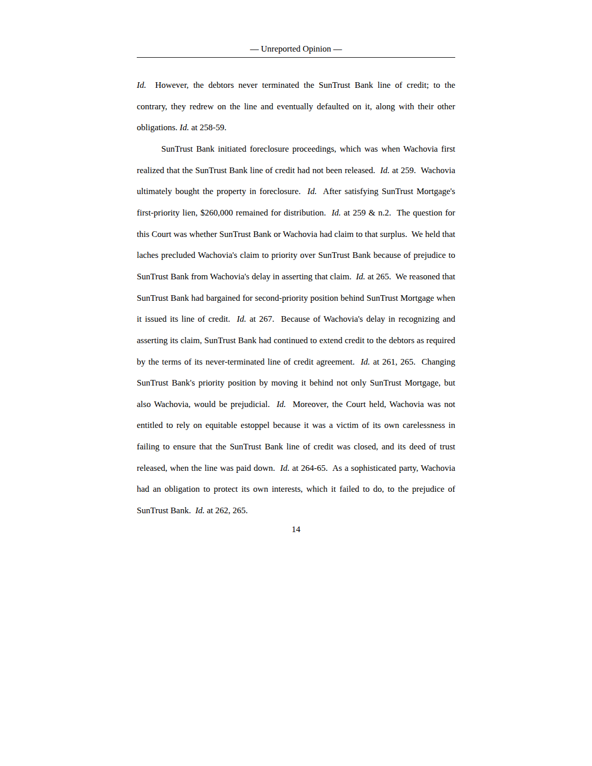— Unreported Opinion —
Id. However, the debtors never terminated the SunTrust Bank line of credit; to the contrary, they redrew on the line and eventually defaulted on it, along with their other obligations. Id. at 258-59.
SunTrust Bank initiated foreclosure proceedings, which was when Wachovia first realized that the SunTrust Bank line of credit had not been released. Id. at 259. Wachovia ultimately bought the property in foreclosure. Id. After satisfying SunTrust Mortgage's first-priority lien, $260,000 remained for distribution. Id. at 259 & n.2. The question for this Court was whether SunTrust Bank or Wachovia had claim to that surplus. We held that laches precluded Wachovia's claim to priority over SunTrust Bank because of prejudice to SunTrust Bank from Wachovia's delay in asserting that claim. Id. at 265. We reasoned that SunTrust Bank had bargained for second-priority position behind SunTrust Mortgage when it issued its line of credit. Id. at 267. Because of Wachovia's delay in recognizing and asserting its claim, SunTrust Bank had continued to extend credit to the debtors as required by the terms of its never-terminated line of credit agreement. Id. at 261, 265. Changing SunTrust Bank's priority position by moving it behind not only SunTrust Mortgage, but also Wachovia, would be prejudicial. Id. Moreover, the Court held, Wachovia was not entitled to rely on equitable estoppel because it was a victim of its own carelessness in failing to ensure that the SunTrust Bank line of credit was closed, and its deed of trust released, when the line was paid down. Id. at 264-65. As a sophisticated party, Wachovia had an obligation to protect its own interests, which it failed to do, to the prejudice of SunTrust Bank. Id. at 262, 265.
14